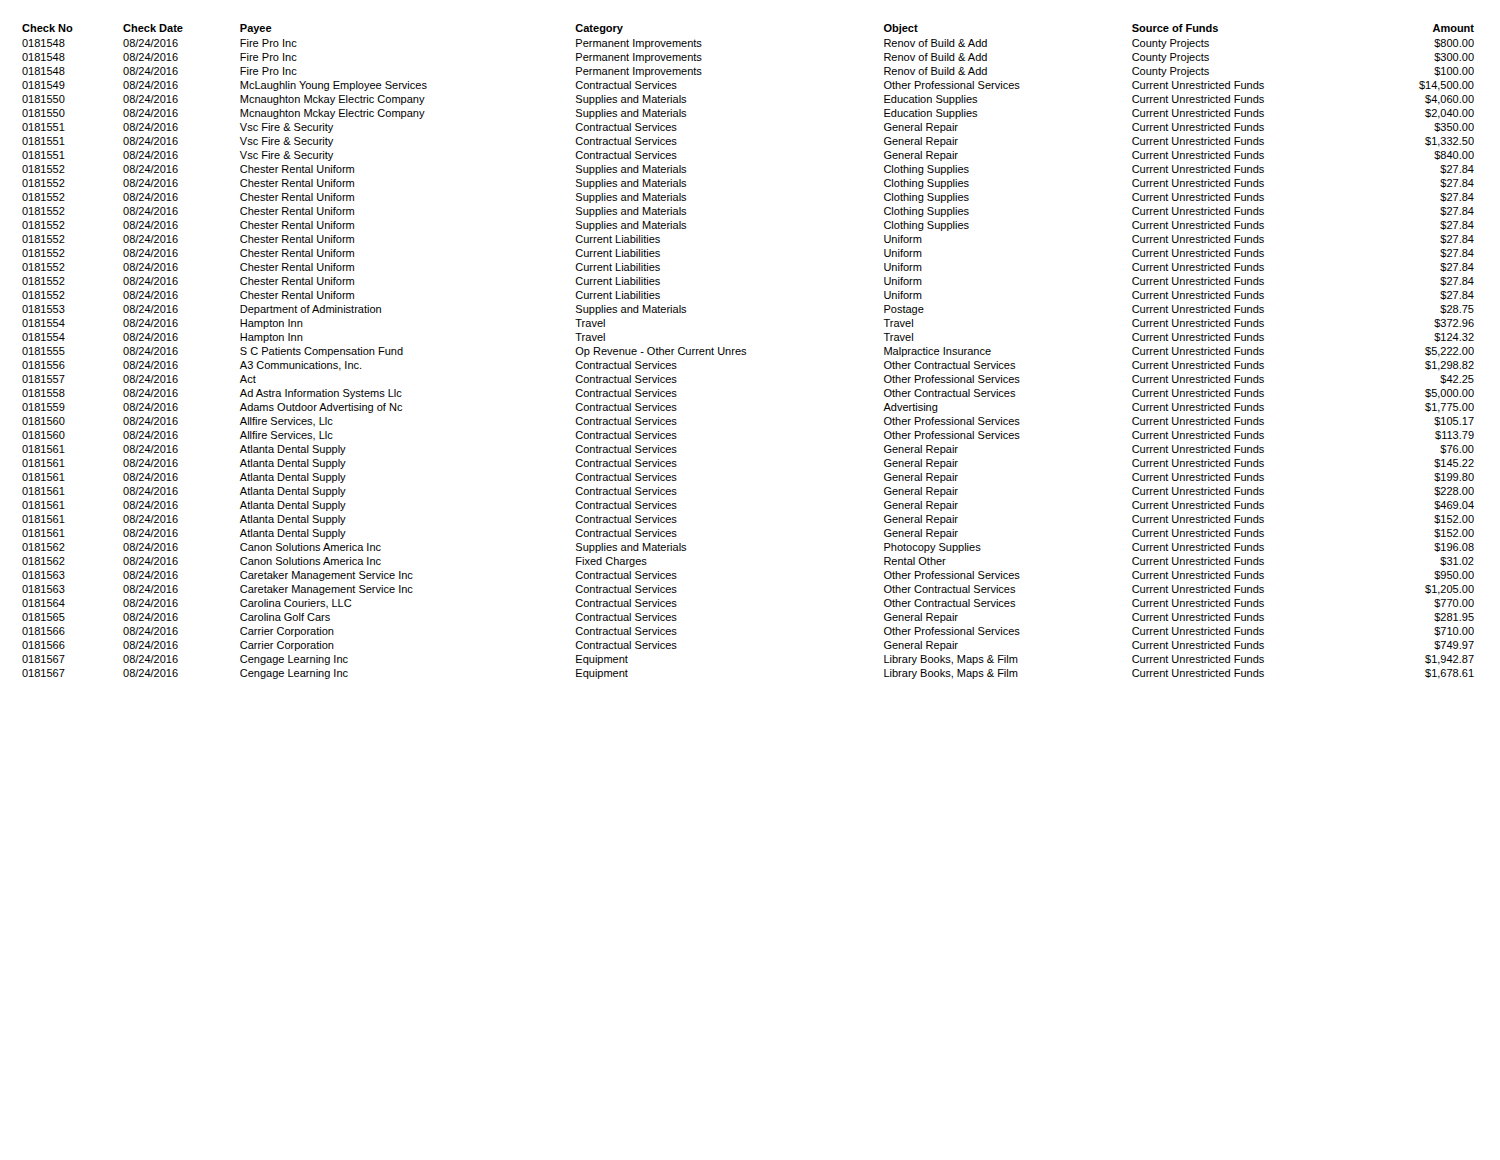| Check No | Check Date | Payee | Category | Object | Source of Funds | Amount |
| --- | --- | --- | --- | --- | --- | --- |
| 0181548 | 08/24/2016 | Fire Pro Inc | Permanent Improvements | Renov of Build & Add | County Projects | $800.00 |
| 0181548 | 08/24/2016 | Fire Pro Inc | Permanent Improvements | Renov of Build & Add | County Projects | $300.00 |
| 0181548 | 08/24/2016 | Fire Pro Inc | Permanent Improvements | Renov of Build & Add | County Projects | $100.00 |
| 0181549 | 08/24/2016 | McLaughlin Young Employee Services | Contractual Services | Other Professional Services | Current Unrestricted Funds | $14,500.00 |
| 0181550 | 08/24/2016 | Mcnaughton Mckay Electric Company | Supplies and Materials | Education Supplies | Current Unrestricted Funds | $4,060.00 |
| 0181550 | 08/24/2016 | Mcnaughton Mckay Electric Company | Supplies and Materials | Education Supplies | Current Unrestricted Funds | $2,040.00 |
| 0181551 | 08/24/2016 | Vsc Fire & Security | Contractual Services | General Repair | Current Unrestricted Funds | $350.00 |
| 0181551 | 08/24/2016 | Vsc Fire & Security | Contractual Services | General Repair | Current Unrestricted Funds | $1,332.50 |
| 0181551 | 08/24/2016 | Vsc Fire & Security | Contractual Services | General Repair | Current Unrestricted Funds | $840.00 |
| 0181552 | 08/24/2016 | Chester Rental Uniform | Supplies and Materials | Clothing Supplies | Current Unrestricted Funds | $27.84 |
| 0181552 | 08/24/2016 | Chester Rental Uniform | Supplies and Materials | Clothing Supplies | Current Unrestricted Funds | $27.84 |
| 0181552 | 08/24/2016 | Chester Rental Uniform | Supplies and Materials | Clothing Supplies | Current Unrestricted Funds | $27.84 |
| 0181552 | 08/24/2016 | Chester Rental Uniform | Supplies and Materials | Clothing Supplies | Current Unrestricted Funds | $27.84 |
| 0181552 | 08/24/2016 | Chester Rental Uniform | Supplies and Materials | Clothing Supplies | Current Unrestricted Funds | $27.84 |
| 0181552 | 08/24/2016 | Chester Rental Uniform | Current Liabilities | Uniform | Current Unrestricted Funds | $27.84 |
| 0181552 | 08/24/2016 | Chester Rental Uniform | Current Liabilities | Uniform | Current Unrestricted Funds | $27.84 |
| 0181552 | 08/24/2016 | Chester Rental Uniform | Current Liabilities | Uniform | Current Unrestricted Funds | $27.84 |
| 0181552 | 08/24/2016 | Chester Rental Uniform | Current Liabilities | Uniform | Current Unrestricted Funds | $27.84 |
| 0181552 | 08/24/2016 | Chester Rental Uniform | Current Liabilities | Uniform | Current Unrestricted Funds | $27.84 |
| 0181553 | 08/24/2016 | Department of Administration | Supplies and Materials | Postage | Current Unrestricted Funds | $28.75 |
| 0181554 | 08/24/2016 | Hampton Inn | Travel | Travel | Current Unrestricted Funds | $372.96 |
| 0181554 | 08/24/2016 | Hampton Inn | Travel | Travel | Current Unrestricted Funds | $124.32 |
| 0181555 | 08/24/2016 | S C Patients Compensation Fund | Op Revenue - Other Current Unres | Malpractice Insurance | Current Unrestricted Funds | $5,222.00 |
| 0181556 | 08/24/2016 | A3 Communications, Inc. | Contractual Services | Other Contractual Services | Current Unrestricted Funds | $1,298.82 |
| 0181557 | 08/24/2016 | Act | Contractual Services | Other Professional Services | Current Unrestricted Funds | $42.25 |
| 0181558 | 08/24/2016 | Ad Astra Information Systems Llc | Contractual Services | Other Contractual Services | Current Unrestricted Funds | $5,000.00 |
| 0181559 | 08/24/2016 | Adams Outdoor Advertising of Nc | Contractual Services | Advertising | Current Unrestricted Funds | $1,775.00 |
| 0181560 | 08/24/2016 | Allfire Services, Llc | Contractual Services | Other Professional Services | Current Unrestricted Funds | $105.17 |
| 0181560 | 08/24/2016 | Allfire Services, Llc | Contractual Services | Other Professional Services | Current Unrestricted Funds | $113.79 |
| 0181561 | 08/24/2016 | Atlanta Dental Supply | Contractual Services | General Repair | Current Unrestricted Funds | $76.00 |
| 0181561 | 08/24/2016 | Atlanta Dental Supply | Contractual Services | General Repair | Current Unrestricted Funds | $145.22 |
| 0181561 | 08/24/2016 | Atlanta Dental Supply | Contractual Services | General Repair | Current Unrestricted Funds | $199.80 |
| 0181561 | 08/24/2016 | Atlanta Dental Supply | Contractual Services | General Repair | Current Unrestricted Funds | $228.00 |
| 0181561 | 08/24/2016 | Atlanta Dental Supply | Contractual Services | General Repair | Current Unrestricted Funds | $469.04 |
| 0181561 | 08/24/2016 | Atlanta Dental Supply | Contractual Services | General Repair | Current Unrestricted Funds | $152.00 |
| 0181561 | 08/24/2016 | Atlanta Dental Supply | Contractual Services | General Repair | Current Unrestricted Funds | $152.00 |
| 0181562 | 08/24/2016 | Canon Solutions America Inc | Supplies and Materials | Photocopy Supplies | Current Unrestricted Funds | $196.08 |
| 0181562 | 08/24/2016 | Canon Solutions America Inc | Fixed Charges | Rental Other | Current Unrestricted Funds | $31.02 |
| 0181563 | 08/24/2016 | Caretaker Management Service Inc | Contractual Services | Other Professional Services | Current Unrestricted Funds | $950.00 |
| 0181563 | 08/24/2016 | Caretaker Management Service Inc | Contractual Services | Other Contractual Services | Current Unrestricted Funds | $1,205.00 |
| 0181564 | 08/24/2016 | Carolina Couriers, LLC | Contractual Services | Other Contractual Services | Current Unrestricted Funds | $770.00 |
| 0181565 | 08/24/2016 | Carolina Golf Cars | Contractual Services | General Repair | Current Unrestricted Funds | $281.95 |
| 0181566 | 08/24/2016 | Carrier Corporation | Contractual Services | Other Professional Services | Current Unrestricted Funds | $710.00 |
| 0181566 | 08/24/2016 | Carrier Corporation | Contractual Services | General Repair | Current Unrestricted Funds | $749.97 |
| 0181567 | 08/24/2016 | Cengage Learning Inc | Equipment | Library Books, Maps & Film | Current Unrestricted Funds | $1,942.87 |
| 0181567 | 08/24/2016 | Cengage Learning Inc | Equipment | Library Books, Maps & Film | Current Unrestricted Funds | $1,678.61 |